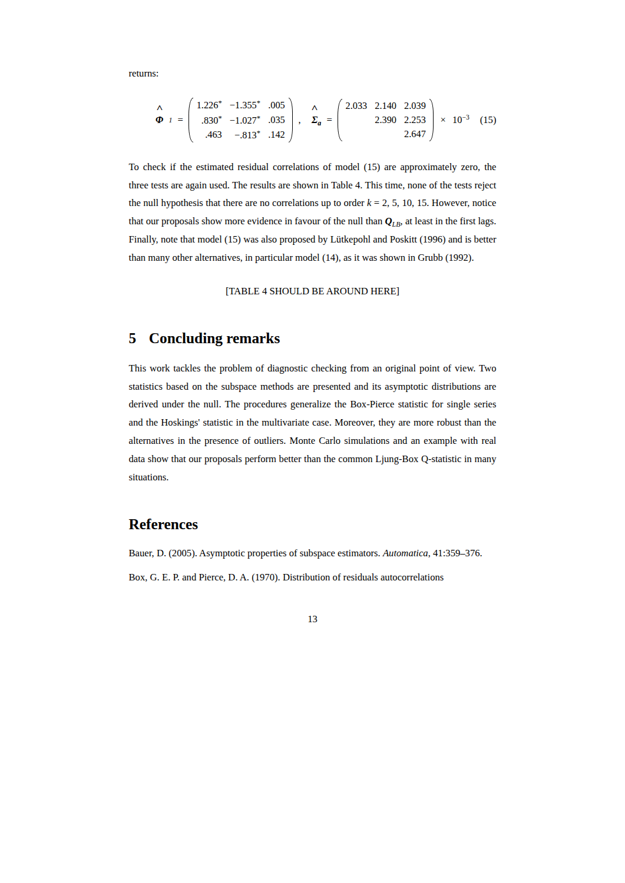returns:
Φ1 =
| 1.226 * | −1.355 * | .005 |
| .830 * | −1.027 * | .035 |
| .463 | −.813 * | .142 |
, Σa =
| 2.033 | 2.140 | 2.039 |
| | 2.390 | 2.253 |
| | | 2.647 |
× 10−3
(15)
To check if the estimated residual correlations of model (15) are approximately zero, the three tests are again used. The results are shown in Table 4. This time, none of the tests reject the null hypothesis that there are no correlations up to order k = 2, 5, 10, 15. However, notice that our proposals show more evidence in favour of the null than QLB, at least in the first lags. Finally, note that model (15) was also proposed by Lütkepohl and Poskitt (1996) and is better than many other alternatives, in particular model (14), as it was shown in Grubb (1992).
[TABLE 4 SHOULD BE AROUND HERE]
5 Concluding remarks
This work tackles the problem of diagnostic checking from an original point of view. Two statistics based on the subspace methods are presented and its asymptotic distributions are derived under the null. The procedures generalize the Box-Pierce statistic for single series and the Hoskings' statistic in the multivariate case. Moreover, they are more robust than the alternatives in the presence of outliers. Monte Carlo simulations and an example with real data show that our proposals perform better than the common Ljung-Box Q-statistic in many situations.
References
Bauer, D. (2005). Asymptotic properties of subspace estimators. Automatica, 41:359–376.
Box, G. E. P. and Pierce, D. A. (1970). Distribution of residuals autocorrelations
13